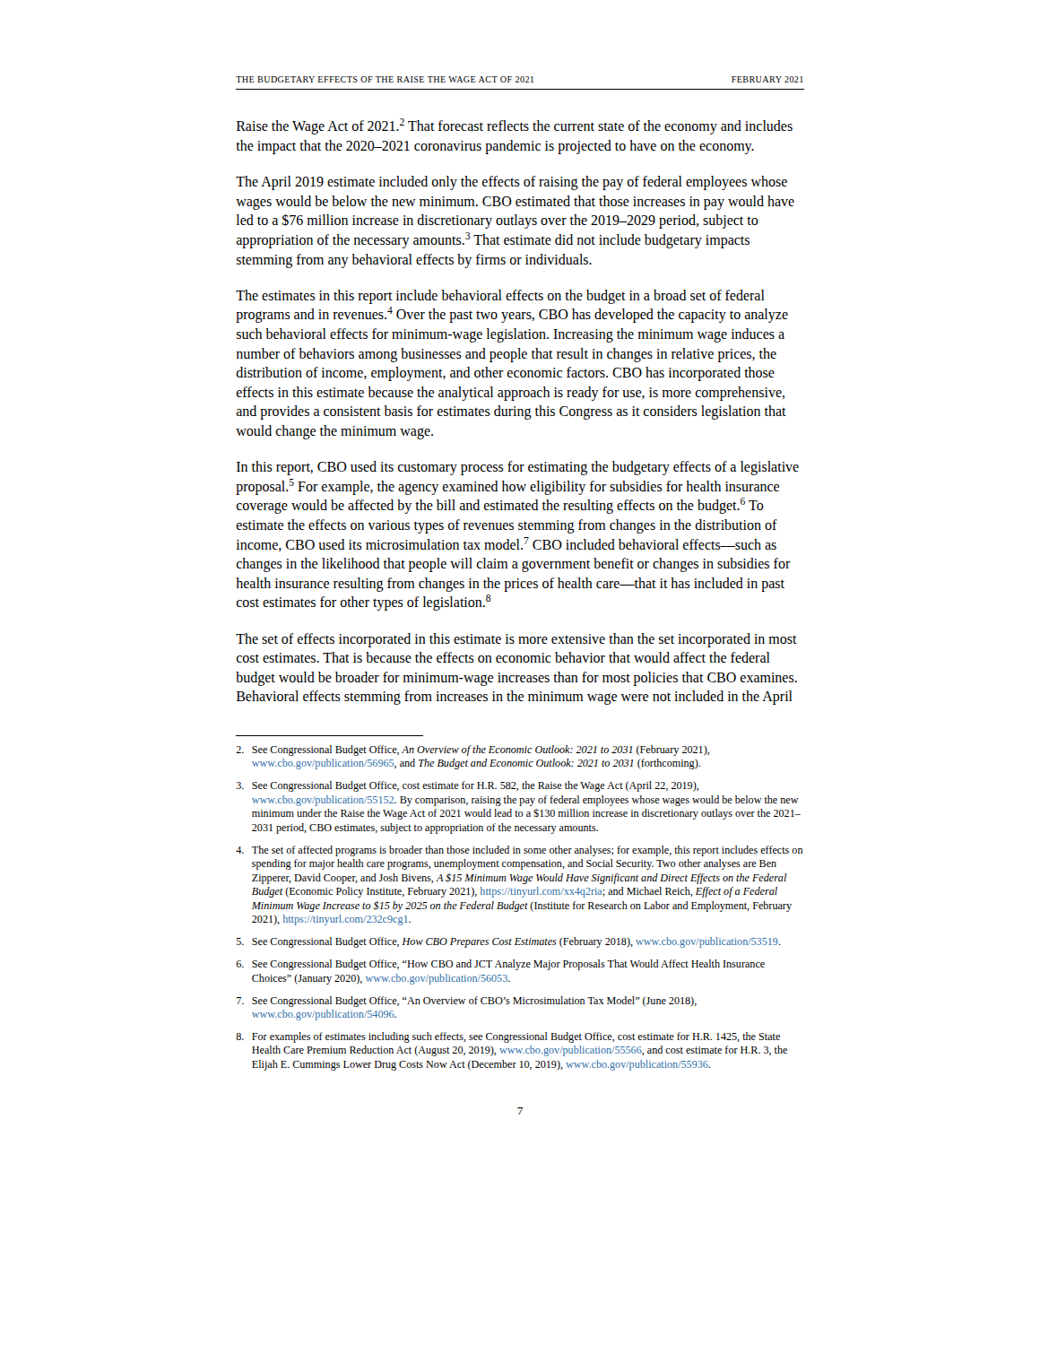The Budgetary Effects of the Raise the Wage Act of 2021 February 2021
Raise the Wage Act of 2021.2 That forecast reflects the current state of the economy and includes the impact that the 2020–2021 coronavirus pandemic is projected to have on the economy.
The April 2019 estimate included only the effects of raising the pay of federal employees whose wages would be below the new minimum. CBO estimated that those increases in pay would have led to a $76 million increase in discretionary outlays over the 2019–2029 period, subject to appropriation of the necessary amounts.3 That estimate did not include budgetary impacts stemming from any behavioral effects by firms or individuals.
The estimates in this report include behavioral effects on the budget in a broad set of federal programs and in revenues.4 Over the past two years, CBO has developed the capacity to analyze such behavioral effects for minimum-wage legislation. Increasing the minimum wage induces a number of behaviors among businesses and people that result in changes in relative prices, the distribution of income, employment, and other economic factors. CBO has incorporated those effects in this estimate because the analytical approach is ready for use, is more comprehensive, and provides a consistent basis for estimates during this Congress as it considers legislation that would change the minimum wage.
In this report, CBO used its customary process for estimating the budgetary effects of a legislative proposal.5 For example, the agency examined how eligibility for subsidies for health insurance coverage would be affected by the bill and estimated the resulting effects on the budget.6 To estimate the effects on various types of revenues stemming from changes in the distribution of income, CBO used its microsimulation tax model.7 CBO included behavioral effects—such as changes in the likelihood that people will claim a government benefit or changes in subsidies for health insurance resulting from changes in the prices of health care—that it has included in past cost estimates for other types of legislation.8
The set of effects incorporated in this estimate is more extensive than the set incorporated in most cost estimates. That is because the effects on economic behavior that would affect the federal budget would be broader for minimum-wage increases than for most policies that CBO examines. Behavioral effects stemming from increases in the minimum wage were not included in the April
2.
See Congressional Budget Office, An Overview of the Economic Outlook: 2021 to 2031 (February 2021), www.cbo.gov/publication/56965, and The Budget and Economic Outlook: 2021 to 2031 (forthcoming).
3.
See Congressional Budget Office, cost estimate for H.R. 582, the Raise the Wage Act (April 22, 2019), www.cbo.gov/publication/55152. By comparison, raising the pay of federal employees whose wages would be below the new minimum under the Raise the Wage Act of 2021 would lead to a $130 million increase in discretionary outlays over the 2021–2031 period, CBO estimates, subject to appropriation of the necessary amounts.
4.
The set of affected programs is broader than those included in some other analyses; for example, this report includes effects on spending for major health care programs, unemployment compensation, and Social Security. Two other analyses are Ben Zipperer, David Cooper, and Josh Bivens, A $15 Minimum Wage Would Have Significant and Direct Effects on the Federal Budget (Economic Policy Institute, February 2021), https://tinyurl.com/xx4q2ria; and Michael Reich, Effect of a Federal Minimum Wage Increase to $15 by 2025 on the Federal Budget (Institute for Research on Labor and Employment, February 2021), https://tinyurl.com/232c9cg1.
5.
See Congressional Budget Office, How CBO Prepares Cost Estimates (February 2018), www.cbo.gov/publication/53519.
6.
See Congressional Budget Office, “How CBO and JCT Analyze Major Proposals That Would Affect Health Insurance Choices” (January 2020), www.cbo.gov/publication/56053.
7.
See Congressional Budget Office, “An Overview of CBO’s Microsimulation Tax Model” (June 2018), www.cbo.gov/publication/54096.
8.
For examples of estimates including such effects, see Congressional Budget Office, cost estimate for H.R. 1425, the State Health Care Premium Reduction Act (August 20, 2019), www.cbo.gov/publication/55566, and cost estimate for H.R. 3, the Elijah E. Cummings Lower Drug Costs Now Act (December 10, 2019), www.cbo.gov/publication/55936.
7